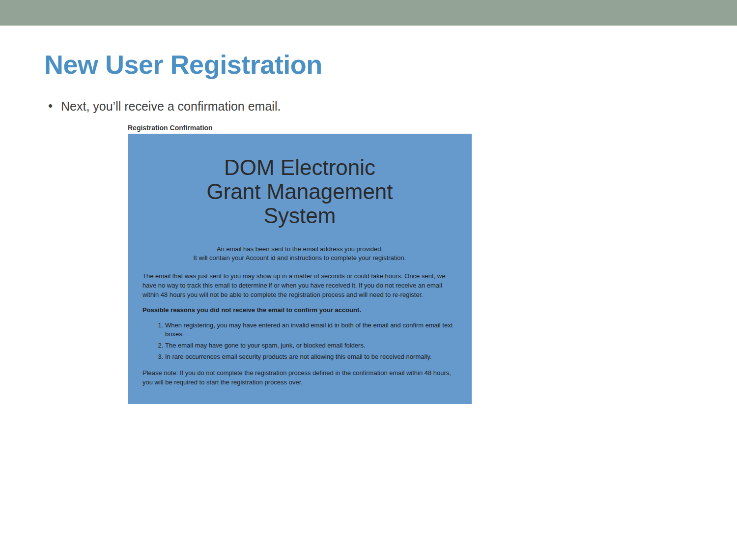New User Registration
Next, you’ll receive a confirmation email.
Registration Confirmation
DOM Electronic
Grant Management
System
An email has been sent to the email address you provided.
It will contain your Account id and instructions to complete your registration.
The email that was just sent to you may show up in a matter of seconds or could take hours. Once sent, we have no way to track this email to determine if or when you have received it. If you do not receive an email within 48 hours you will not be able to complete the registration process and will need to re-register.
Possible reasons you did not receive the email to confirm your account.
When registering, you may have entered an invalid email id in both of the email and confirm email text boxes.
The email may have gone to your spam, junk, or blocked email folders.
In rare occurrences email security products are not allowing this email to be received normally.
Please note: If you do not complete the registration process defined in the confirmation email within 48 hours, you will be required to start the registration process over.